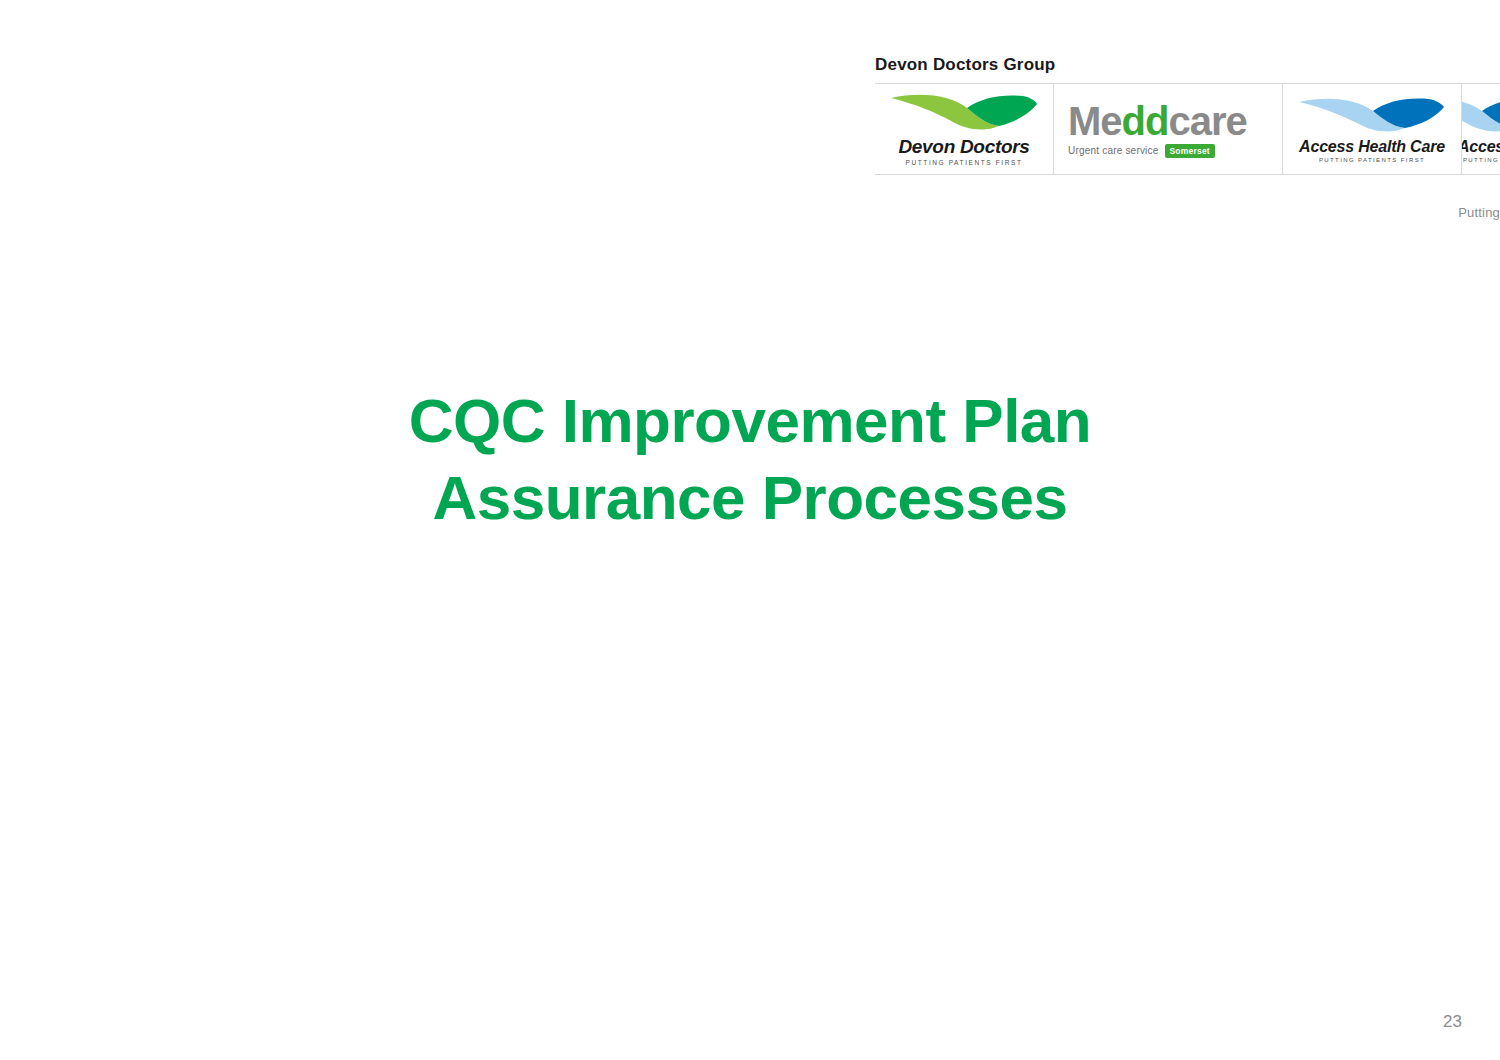Devon Doctors Group
Devon Doctors
PUTTING PATIENTS FIRST
Meddcare
Urgent care service Somerset
Access Health Care
PUTTING PATIENTS FIRST
Acces
PUTTING
Putting
CQC Improvement Plan
Assurance Processes
23